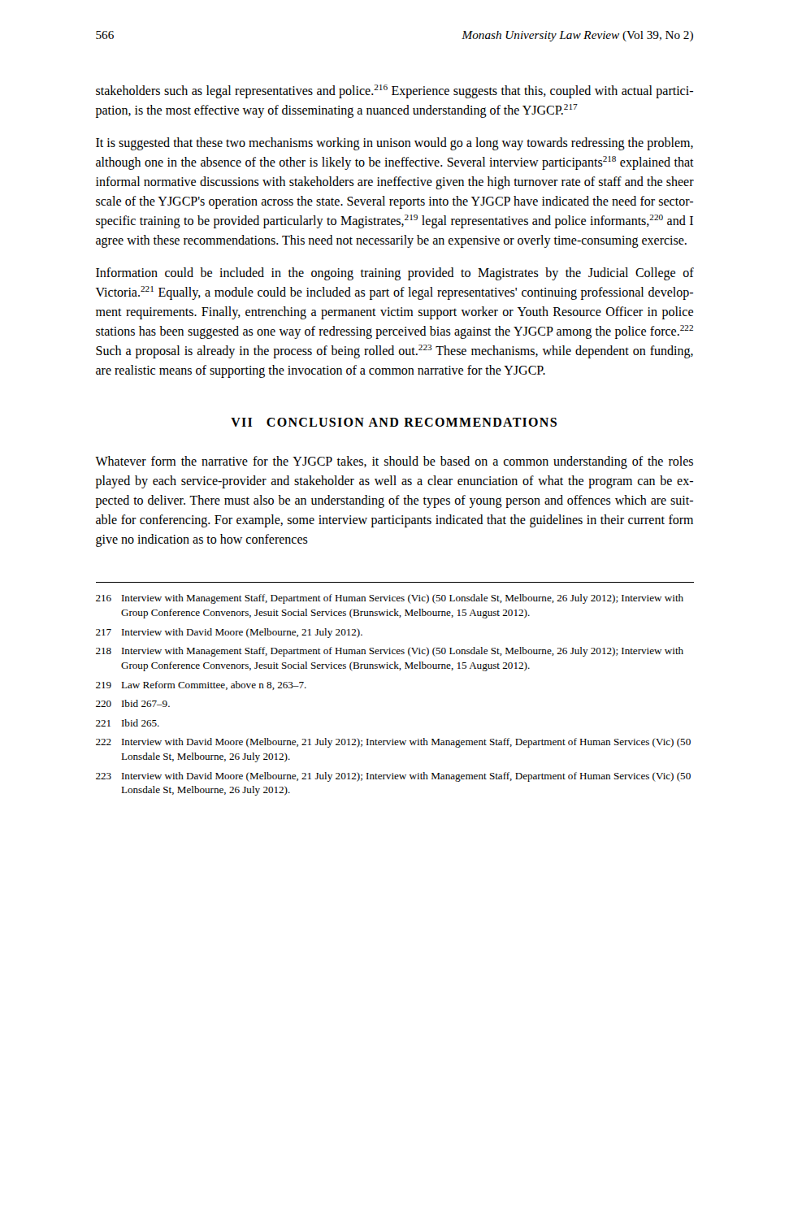566 Monash University Law Review (Vol 39, No 2)
stakeholders such as legal representatives and police.216 Experience suggests that this, coupled with actual participation, is the most effective way of disseminating a nuanced understanding of the YJGCP.217
It is suggested that these two mechanisms working in unison would go a long way towards redressing the problem, although one in the absence of the other is likely to be ineffective. Several interview participants218 explained that informal normative discussions with stakeholders are ineffective given the high turnover rate of staff and the sheer scale of the YJGCP's operation across the state. Several reports into the YJGCP have indicated the need for sector-specific training to be provided particularly to Magistrates,219 legal representatives and police informants,220 and I agree with these recommendations. This need not necessarily be an expensive or overly time-consuming exercise.
Information could be included in the ongoing training provided to Magistrates by the Judicial College of Victoria.221 Equally, a module could be included as part of legal representatives' continuing professional development requirements. Finally, entrenching a permanent victim support worker or Youth Resource Officer in police stations has been suggested as one way of redressing perceived bias against the YJGCP among the police force.222 Such a proposal is already in the process of being rolled out.223 These mechanisms, while dependent on funding, are realistic means of supporting the invocation of a common narrative for the YJGCP.
VII Conclusion and Recommendations
Whatever form the narrative for the YJGCP takes, it should be based on a common understanding of the roles played by each service-provider and stakeholder as well as a clear enunciation of what the program can be expected to deliver. There must also be an understanding of the types of young person and offences which are suitable for conferencing. For example, some interview participants indicated that the guidelines in their current form give no indication as to how conferences
216 Interview with Management Staff, Department of Human Services (Vic) (50 Lonsdale St, Melbourne, 26 July 2012); Interview with Group Conference Convenors, Jesuit Social Services (Brunswick, Melbourne, 15 August 2012).
217 Interview with David Moore (Melbourne, 21 July 2012).
218 Interview with Management Staff, Department of Human Services (Vic) (50 Lonsdale St, Melbourne, 26 July 2012); Interview with Group Conference Convenors, Jesuit Social Services (Brunswick, Melbourne, 15 August 2012).
219 Law Reform Committee, above n 8, 263–7.
220 Ibid 267–9.
221 Ibid 265.
222 Interview with David Moore (Melbourne, 21 July 2012); Interview with Management Staff, Department of Human Services (Vic) (50 Lonsdale St, Melbourne, 26 July 2012).
223 Interview with David Moore (Melbourne, 21 July 2012); Interview with Management Staff, Department of Human Services (Vic) (50 Lonsdale St, Melbourne, 26 July 2012).